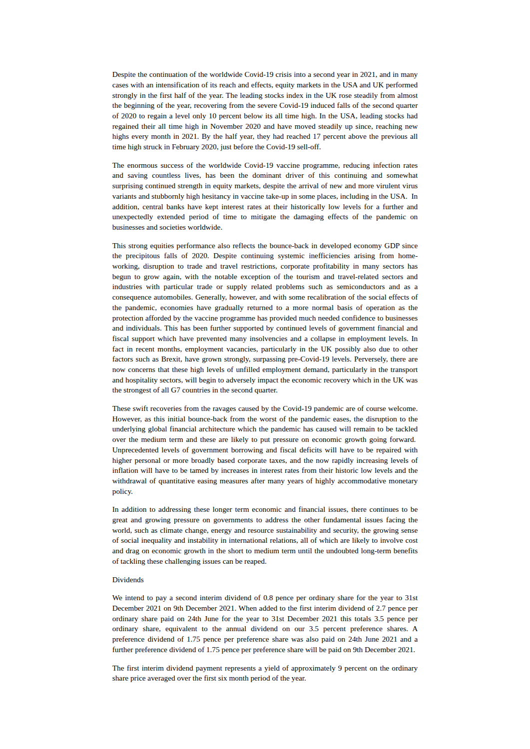Despite the continuation of the worldwide Covid-19 crisis into a second year in 2021, and in many cases with an intensification of its reach and effects, equity markets in the USA and UK performed strongly in the first half of the year. The leading stocks index in the UK rose steadily from almost the beginning of the year, recovering from the severe Covid-19 induced falls of the second quarter of 2020 to regain a level only 10 percent below its all time high. In the USA, leading stocks had regained their all time high in November 2020 and have moved steadily up since, reaching new highs every month in 2021. By the half year, they had reached 17 percent above the previous all time high struck in February 2020, just before the Covid-19 sell-off.
The enormous success of the worldwide Covid-19 vaccine programme, reducing infection rates and saving countless lives, has been the dominant driver of this continuing and somewhat surprising continued strength in equity markets, despite the arrival of new and more virulent virus variants and stubbornly high hesitancy in vaccine take-up in some places, including in the USA. In addition, central banks have kept interest rates at their historically low levels for a further and unexpectedly extended period of time to mitigate the damaging effects of the pandemic on businesses and societies worldwide.
This strong equities performance also reflects the bounce-back in developed economy GDP since the precipitous falls of 2020. Despite continuing systemic inefficiencies arising from home-working, disruption to trade and travel restrictions, corporate profitability in many sectors has begun to grow again, with the notable exception of the tourism and travel-related sectors and industries with particular trade or supply related problems such as semiconductors and as a consequence automobiles. Generally, however, and with some recalibration of the social effects of the pandemic, economies have gradually returned to a more normal basis of operation as the protection afforded by the vaccine programme has provided much needed confidence to businesses and individuals. This has been further supported by continued levels of government financial and fiscal support which have prevented many insolvencies and a collapse in employment levels. In fact in recent months, employment vacancies, particularly in the UK possibly also due to other factors such as Brexit, have grown strongly, surpassing pre-Covid-19 levels. Perversely, there are now concerns that these high levels of unfilled employment demand, particularly in the transport and hospitality sectors, will begin to adversely impact the economic recovery which in the UK was the strongest of all G7 countries in the second quarter.
These swift recoveries from the ravages caused by the Covid-19 pandemic are of course welcome. However, as this initial bounce-back from the worst of the pandemic eases, the disruption to the underlying global financial architecture which the pandemic has caused will remain to be tackled over the medium term and these are likely to put pressure on economic growth going forward. Unprecedented levels of government borrowing and fiscal deficits will have to be repaired with higher personal or more broadly based corporate taxes, and the now rapidly increasing levels of inflation will have to be tamed by increases in interest rates from their historic low levels and the withdrawal of quantitative easing measures after many years of highly accommodative monetary policy.
In addition to addressing these longer term economic and financial issues, there continues to be great and growing pressure on governments to address the other fundamental issues facing the world, such as climate change, energy and resource sustainability and security, the growing sense of social inequality and instability in international relations, all of which are likely to involve cost and drag on economic growth in the short to medium term until the undoubted long-term benefits of tackling these challenging issues can be reaped.
Dividends
We intend to pay a second interim dividend of 0.8 pence per ordinary share for the year to 31st December 2021 on 9th December 2021. When added to the first interim dividend of 2.7 pence per ordinary share paid on 24th June for the year to 31st December 2021 this totals 3.5 pence per ordinary share, equivalent to the annual dividend on our 3.5 percent preference shares. A preference dividend of 1.75 pence per preference share was also paid on 24th June 2021 and a further preference dividend of 1.75 pence per preference share will be paid on 9th December 2021.
The first interim dividend payment represents a yield of approximately 9 percent on the ordinary share price averaged over the first six month period of the year.